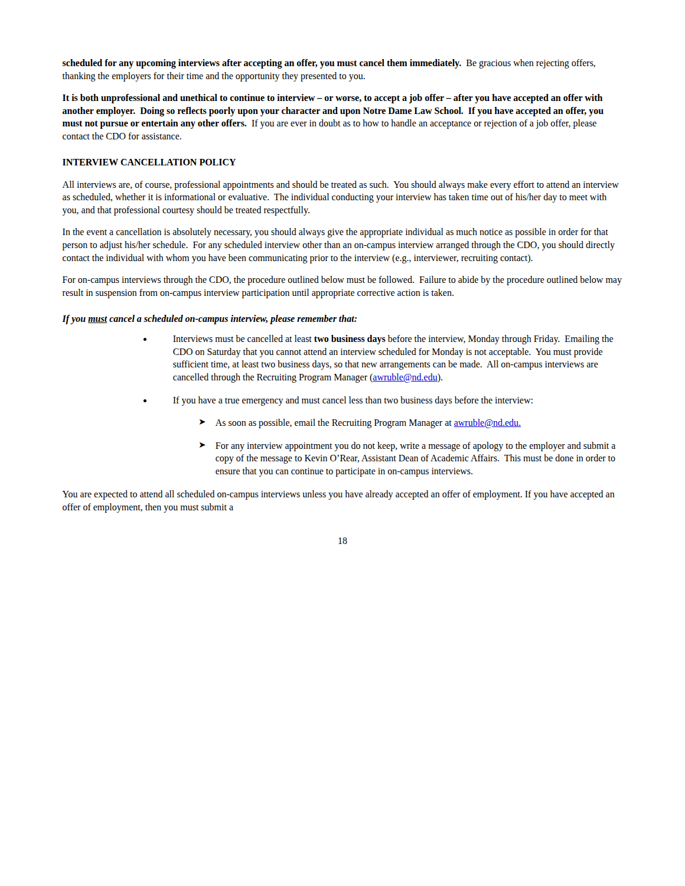scheduled for any upcoming interviews after accepting an offer, you must cancel them immediately. Be gracious when rejecting offers, thanking the employers for their time and the opportunity they presented to you.
It is both unprofessional and unethical to continue to interview – or worse, to accept a job offer – after you have accepted an offer with another employer. Doing so reflects poorly upon your character and upon Notre Dame Law School. If you have accepted an offer, you must not pursue or entertain any other offers. If you are ever in doubt as to how to handle an acceptance or rejection of a job offer, please contact the CDO for assistance.
INTERVIEW CANCELLATION POLICY
All interviews are, of course, professional appointments and should be treated as such. You should always make every effort to attend an interview as scheduled, whether it is informational or evaluative. The individual conducting your interview has taken time out of his/her day to meet with you, and that professional courtesy should be treated respectfully.
In the event a cancellation is absolutely necessary, you should always give the appropriate individual as much notice as possible in order for that person to adjust his/her schedule. For any scheduled interview other than an on-campus interview arranged through the CDO, you should directly contact the individual with whom you have been communicating prior to the interview (e.g., interviewer, recruiting contact).
For on-campus interviews through the CDO, the procedure outlined below must be followed. Failure to abide by the procedure outlined below may result in suspension from on-campus interview participation until appropriate corrective action is taken.
If you must cancel a scheduled on-campus interview, please remember that:
Interviews must be cancelled at least two business days before the interview, Monday through Friday. Emailing the CDO on Saturday that you cannot attend an interview scheduled for Monday is not acceptable. You must provide sufficient time, at least two business days, so that new arrangements can be made. All on-campus interviews are cancelled through the Recruiting Program Manager (awruble@nd.edu).
If you have a true emergency and must cancel less than two business days before the interview:
As soon as possible, email the Recruiting Program Manager at awruble@nd.edu.
For any interview appointment you do not keep, write a message of apology to the employer and submit a copy of the message to Kevin O’Rear, Assistant Dean of Academic Affairs. This must be done in order to ensure that you can continue to participate in on-campus interviews.
You are expected to attend all scheduled on-campus interviews unless you have already accepted an offer of employment. If you have accepted an offer of employment, then you must submit a
18